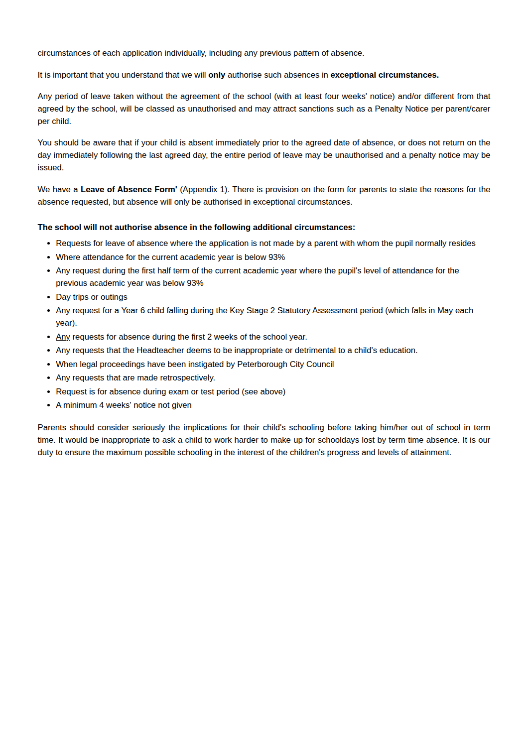circumstances of each application individually, including any previous pattern of absence.
It is important that you understand that we will only authorise such absences in exceptional circumstances.
Any period of leave taken without the agreement of the school (with at least four weeks' notice) and/or different from that agreed by the school, will be classed as unauthorised and may attract sanctions such as a Penalty Notice per parent/carer per child.
You should be aware that if your child is absent immediately prior to the agreed date of absence, or does not return on the day immediately following the last agreed day, the entire period of leave may be unauthorised and a penalty notice may be issued.
We have a Leave of Absence Form' (Appendix 1). There is provision on the form for parents to state the reasons for the absence requested, but absence will only be authorised in exceptional circumstances.
The school will not authorise absence in the following additional circumstances:
Requests for leave of absence where the application is not made by a parent with whom the pupil normally resides
Where attendance for the current academic year is below 93%
Any request during the first half term of the current academic year where the pupil's level of attendance for the previous academic year was below 93%
Day trips or outings
Any request for a Year 6 child falling during the Key Stage 2 Statutory Assessment period (which falls in May each year).
Any requests for absence during the first 2 weeks of the school year.
Any requests that the Headteacher deems to be inappropriate or detrimental to a child's education.
When legal proceedings have been instigated by Peterborough City Council
Any requests that are made retrospectively.
Request is for absence during exam or test period (see above)
A minimum 4 weeks' notice not given
Parents should consider seriously the implications for their child's schooling before taking him/her out of school in term time. It would be inappropriate to ask a child to work harder to make up for schooldays lost by term time absence. It is our duty to ensure the maximum possible schooling in the interest of the children's progress and levels of attainment.